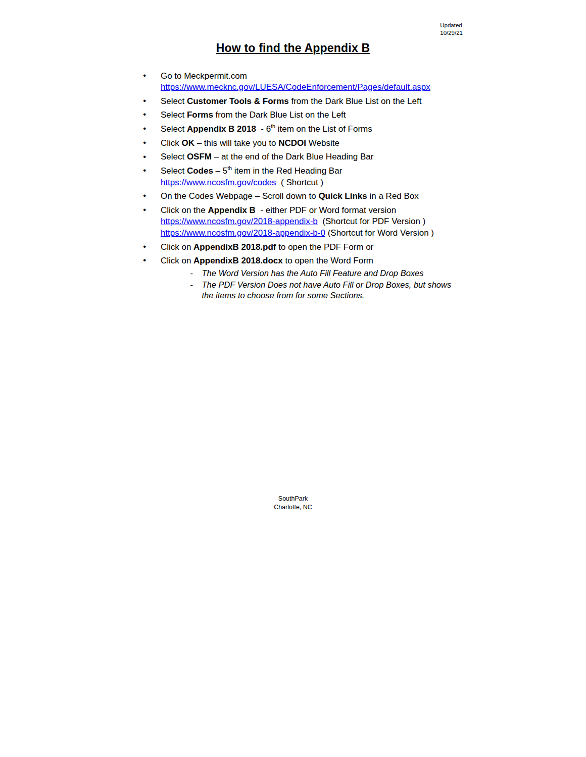Updated
10/29/21
How to find the Appendix B
Go to Meckpermit.com
https://www.mecknc.gov/LUESA/CodeEnforcement/Pages/default.aspx
Select Customer Tools & Forms from the Dark Blue List on the Left
Select Forms from the Dark Blue List on the Left
Select Appendix B 2018 - 6th item on the List of Forms
Click OK – this will take you to NCDOI Website
Select OSFM – at the end of the Dark Blue Heading Bar
Select Codes – 5th item in the Red Heading Bar
https://www.ncosfm.gov/codes ( Shortcut )
On the Codes Webpage – Scroll down to Quick Links in a Red Box
Click on the Appendix B - either PDF or Word format version
https://www.ncosfm.gov/2018-appendix-b (Shortcut for PDF Version ) https://www.ncosfm.gov/2018-appendix-b-0 (Shortcut for Word Version )
Click on AppendixB 2018.pdf to open the PDF Form or
Click on AppendixB 2018.docx to open the Word Form
The Word Version has the Auto Fill Feature and Drop Boxes
The PDF Version Does not have Auto Fill or Drop Boxes, but shows the items to choose from for some Sections.
SouthPark
Charlotte, NC